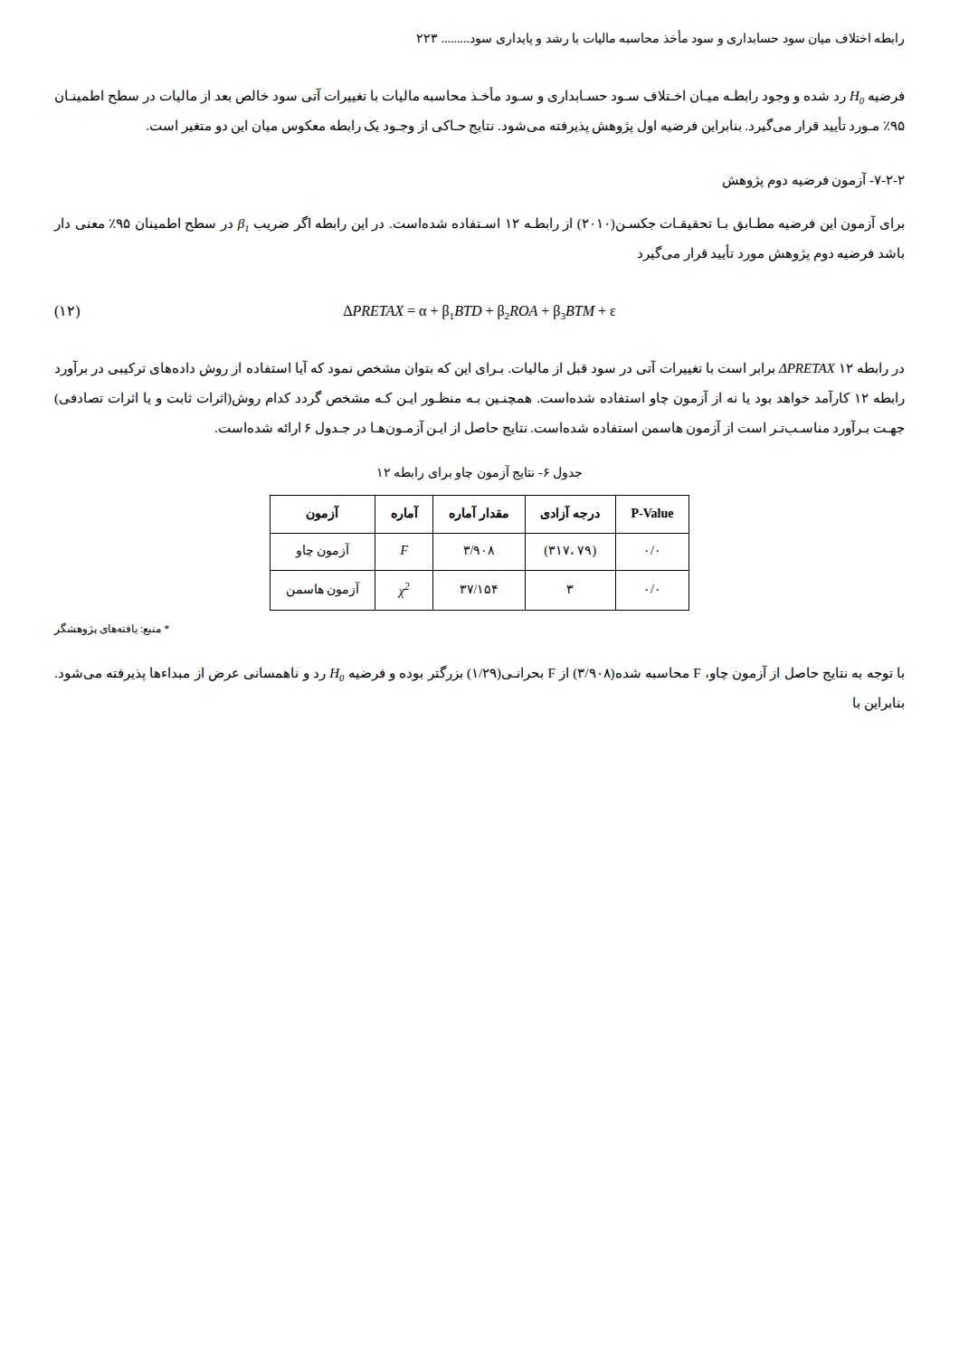رابطه اختلاف میان سود حسابداری و سود مأخذ محاسبه مالیات با رشد و پایداری سود......... ۲۲۳
فرضیه H0 رد شده و وجود رابطـه میـان اخـتلاف سـود حسـابداری و سـود مأخـذ محاسبه مالیات با تغییرات آتی سود خالص بعد از مالیات در سطح اطمینـان ۹۵٪ مـورد تأیید قرار می‌گیرد. بنابراین فرضیه اول پژوهش پذیرفته می‌شود. نتایج حـاکی از وجـود یک رابطه معکوس میان این دو متغیر است.
۷-۲-۲- آزمون فرضیه دوم پژوهش
برای آزمون این فرضیه مطـابق بـا تحقیقـات جکسـن(۲۰۱۰) از رابطـه ۱۲ اسـتفاده شده‌است. در این رابطه اگر ضریب β1 در سطح اطمینان ۹۵٪ معنی دار باشد فرضیه دوم پژوهش مورد تأیید قرار می‌گیرد
(۱۲) ΔPRETAX = α + β1BTD + β2ROA + β3BTM + ε
در رابطه ۱۲ ΔPRETAX برابر است با تغییرات آتی در سود قبل از مالیات. بـرای این که بتوان مشخص نمود که آیا استفاده از روش داده‌های ترکیبی در برآورد رابطه ۱۲ کارآمد خواهد بود یا نه از آزمون چاو استفاده شده‌است. همچنـین بـه منظـور ایـن کـه مشخص گردد کدام روش(اثرات ثابت و یا اثرات تصادفی) جهـت بـرآورد مناسـب‌تـر است از آزمون هاسمن استفاده شده‌است. نتایج حاصل از ایـن آزمـون‌هـا در جـدول ۶ ارائه شده‌است.
جدول ۶- نتایج آزمون چاو برای رابطه ۱۲
| P-Value | درجه آزادی | مقدار آماره | آماره | آزمون |
| --- | --- | --- | --- | --- |
| ۰/۰ | (۷۹ ،۳۱۷) | ۳/۹۰۸ | F | آزمون چاو |
| ۰/۰ | ۳ | ۳۷/۱۵۴ | χ 2 | آزمون هاسمن |
* منبع: یافته‌های پژوهشگر
با توجه به نتایج حاصل از آزمون چاو، F محاسبه شده(۳/۹۰۸) از F بحرانـی(۱/۲۹) بزرگتر بوده و فرضیه H0 رد و ناهمسانی عرض از مبداءها پذیرفته می‌شود. بنابراین با